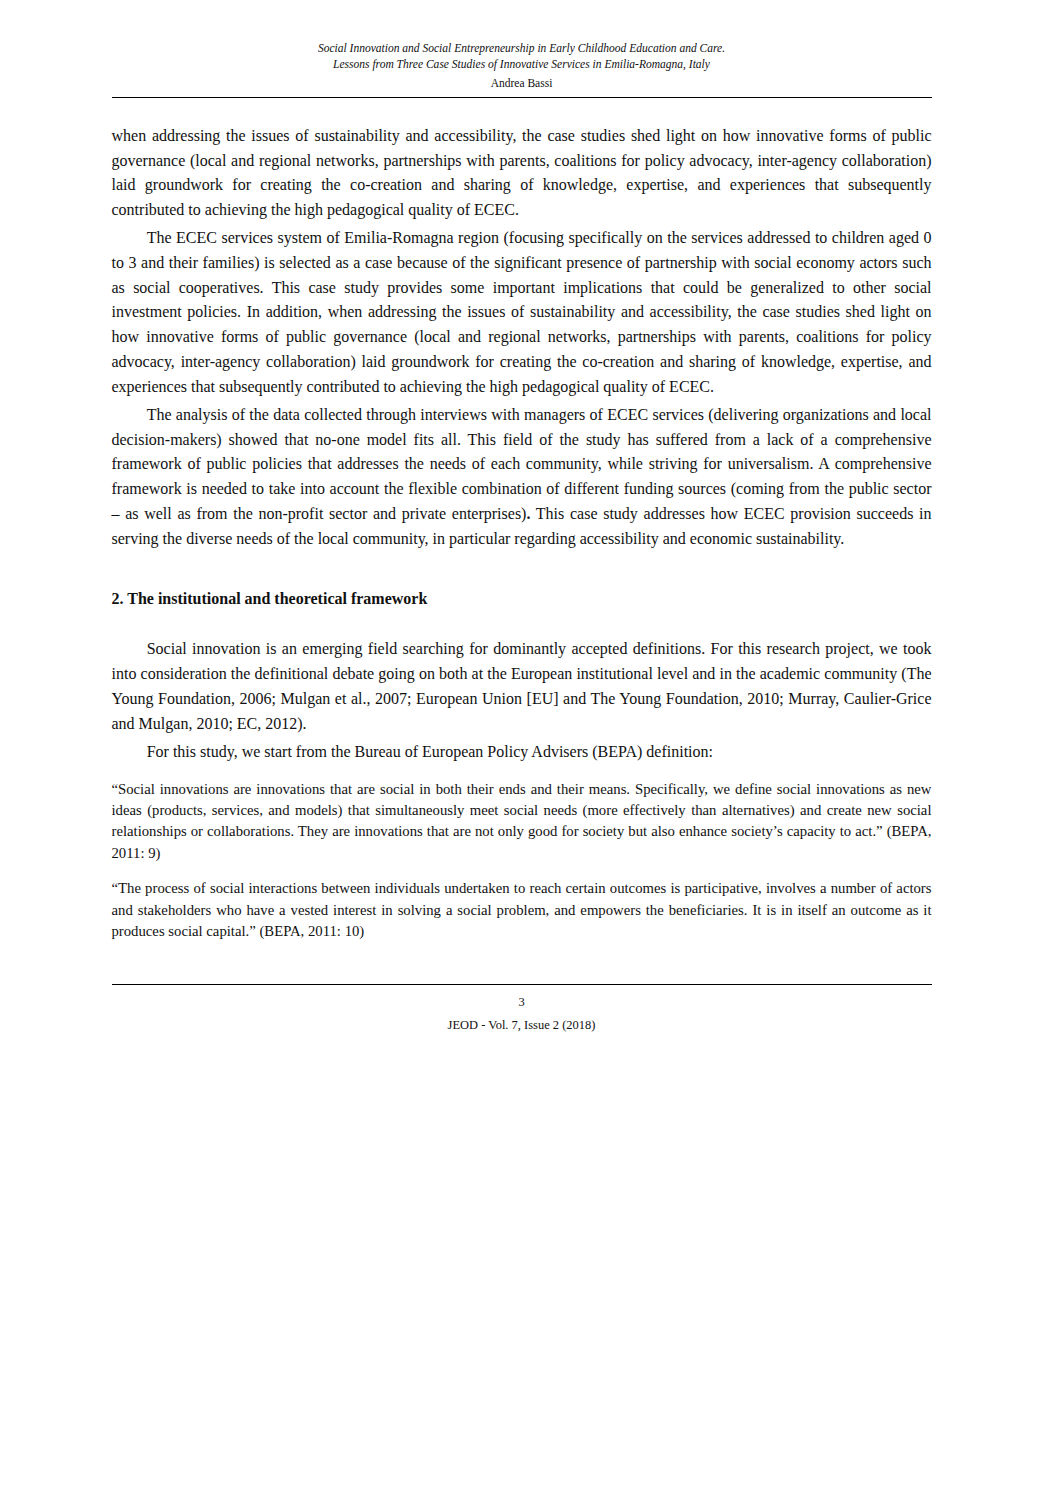Social Innovation and Social Entrepreneurship in Early Childhood Education and Care.
Lessons from Three Case Studies of Innovative Services in Emilia-Romagna, Italy
Andrea Bassi
when addressing the issues of sustainability and accessibility, the case studies shed light on how innovative forms of public governance (local and regional networks, partnerships with parents, coalitions for policy advocacy, inter-agency collaboration) laid groundwork for creating the co-creation and sharing of knowledge, expertise, and experiences that subsequently contributed to achieving the high pedagogical quality of ECEC.
The ECEC services system of Emilia-Romagna region (focusing specifically on the services addressed to children aged 0 to 3 and their families) is selected as a case because of the significant presence of partnership with social economy actors such as social cooperatives. This case study provides some important implications that could be generalized to other social investment policies. In addition, when addressing the issues of sustainability and accessibility, the case studies shed light on how innovative forms of public governance (local and regional networks, partnerships with parents, coalitions for policy advocacy, inter-agency collaboration) laid groundwork for creating the co-creation and sharing of knowledge, expertise, and experiences that subsequently contributed to achieving the high pedagogical quality of ECEC.
The analysis of the data collected through interviews with managers of ECEC services (delivering organizations and local decision-makers) showed that no-one model fits all. This field of the study has suffered from a lack of a comprehensive framework of public policies that addresses the needs of each community, while striving for universalism. A comprehensive framework is needed to take into account the flexible combination of different funding sources (coming from the public sector – as well as from the non-profit sector and private enterprises). This case study addresses how ECEC provision succeeds in serving the diverse needs of the local community, in particular regarding accessibility and economic sustainability.
2. The institutional and theoretical framework
Social innovation is an emerging field searching for dominantly accepted definitions. For this research project, we took into consideration the definitional debate going on both at the European institutional level and in the academic community (The Young Foundation, 2006; Mulgan et al., 2007; European Union [EU] and The Young Foundation, 2010; Murray, Caulier-Grice and Mulgan, 2010; EC, 2012).
For this study, we start from the Bureau of European Policy Advisers (BEPA) definition:
“Social innovations are innovations that are social in both their ends and their means. Specifically, we define social innovations as new ideas (products, services, and models) that simultaneously meet social needs (more effectively than alternatives) and create new social relationships or collaborations. They are innovations that are not only good for society but also enhance society’s capacity to act.” (BEPA, 2011: 9)
“The process of social interactions between individuals undertaken to reach certain outcomes is participative, involves a number of actors and stakeholders who have a vested interest in solving a social problem, and empowers the beneficiaries. It is in itself an outcome as it produces social capital.” (BEPA, 2011: 10)
3 JEOD - Vol. 7, Issue 2 (2018)